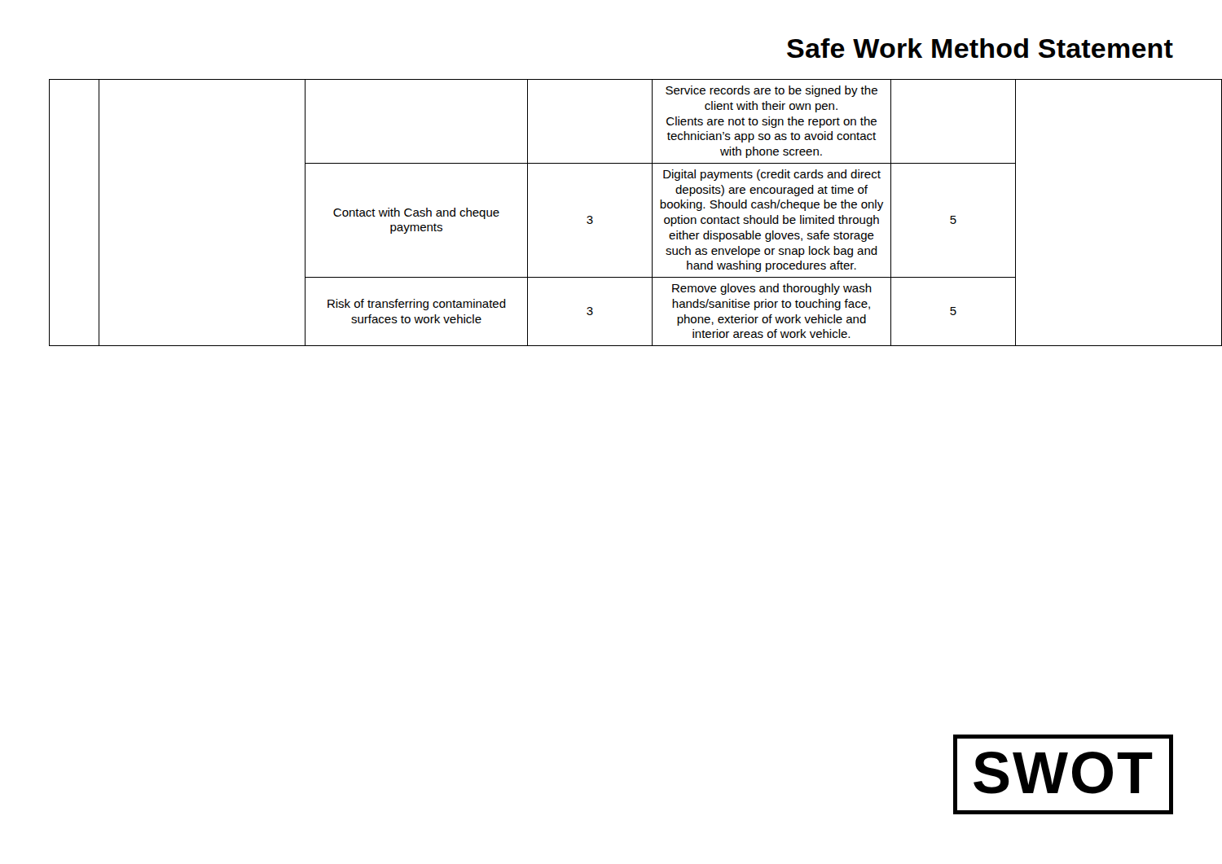Safe Work Method Statement
| | | | | Service records are to be signed by the client with their own pen. Clients are not to sign the report on the technician’s app so as to avoid contact with phone screen. | | |
| Contact with Cash and cheque payments | 3 | Digital payments (credit cards and direct deposits) are encouraged at time of booking. Should cash/cheque be the only option contact should be limited through either disposable gloves, safe storage such as envelope or snap lock bag and hand washing procedures after. | 5 |
| Risk of transferring contaminated surfaces to work vehicle | 3 | Remove gloves and thoroughly wash hands/sanitise prior to touching face, phone, exterior of work vehicle and interior areas of work vehicle. | 5 |
SWOT